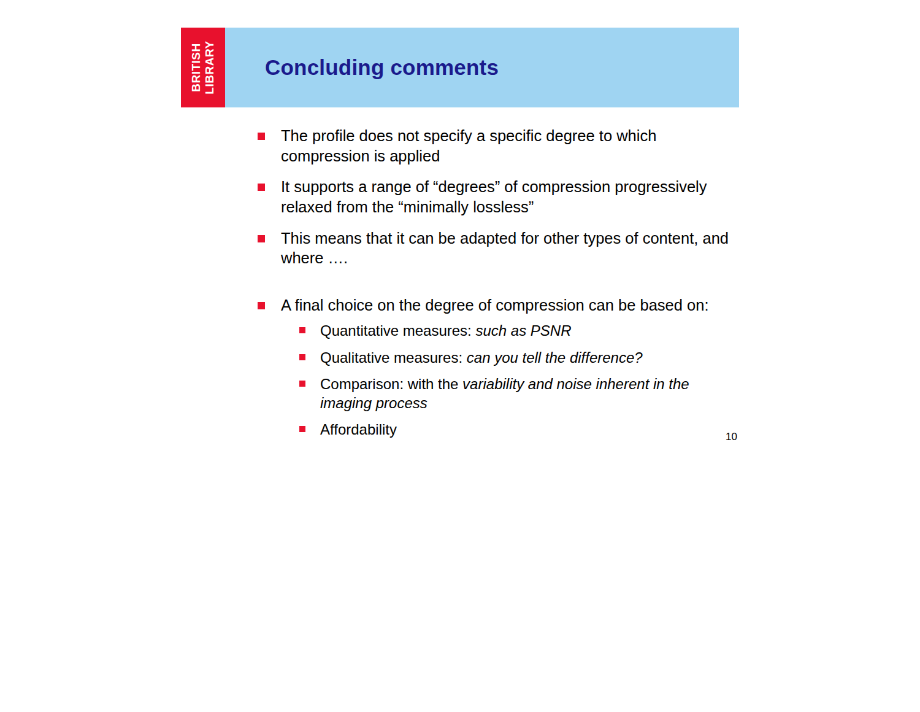BRITISH
LIBRARY
Concluding comments
The profile does not specify a specific degree to which compression is applied
It supports a range of “degrees” of compression progressively relaxed from the “minimally lossless”
This means that it can be adapted for other types of content, and where ….
A final choice on the degree of compression can be based on:
Quantitative measures: such as PSNR
Qualitative measures: can you tell the difference?
Comparison: with the variability and noise inherent in the imaging process
Affordability
10